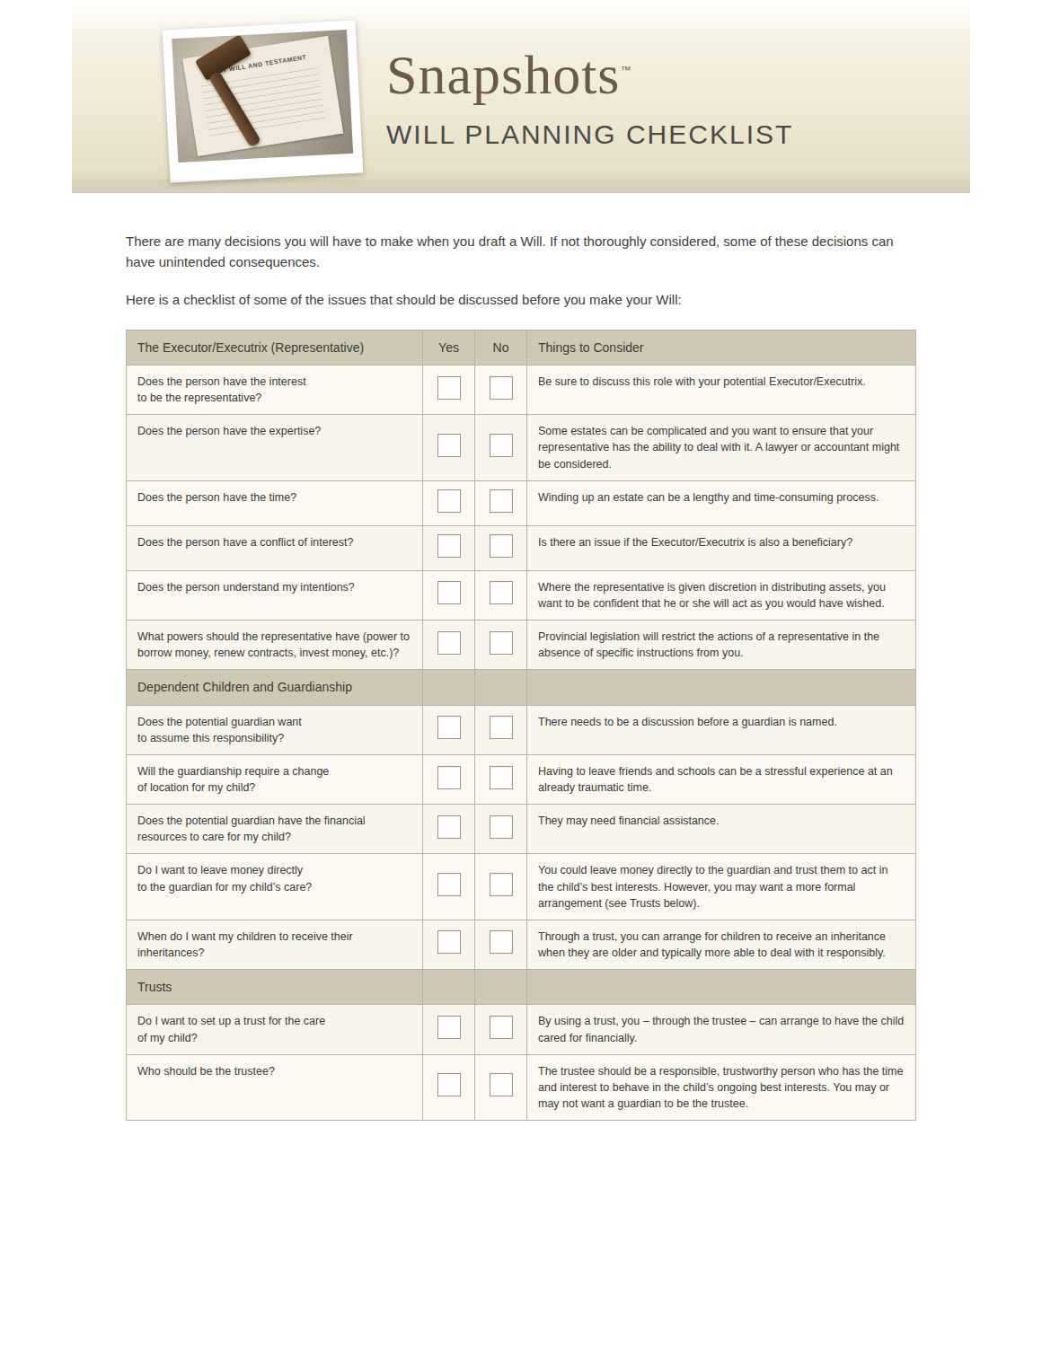Snapshots™
WILL PLANNING CHECKLIST
There are many decisions you will have to make when you draft a Will. If not thoroughly considered, some of these decisions can have unintended consequences.
Here is a checklist of some of the issues that should be discussed before you make your Will:
| The Executor/Executrix (Representative) | Yes | No | Things to Consider |
| --- | --- | --- | --- |
| Does the person have the interest to be the representative? | | | Be sure to discuss this role with your potential Executor/Executrix. |
| Does the person have the expertise? | | | Some estates can be complicated and you want to ensure that your representative has the ability to deal with it. A lawyer or accountant might be considered. |
| Does the person have the time? | | | Winding up an estate can be a lengthy and time-consuming process. |
| Does the person have a conflict of interest? | | | Is there an issue if the Executor/Executrix is also a beneficiary? |
| Does the person understand my intentions? | | | Where the representative is given discretion in distributing assets, you want to be confident that he or she will act as you would have wished. |
| What powers should the representative have (power to borrow money, renew contracts, invest money, etc.)? | | | Provincial legislation will restrict the actions of a representative in the absence of specific instructions from you. |
| Dependent Children and Guardianship | | | |
| Does the potential guardian want to assume this responsibility? | | | There needs to be a discussion before a guardian is named. |
| Will the guardianship require a change of location for my child? | | | Having to leave friends and schools can be a stressful experience at an already traumatic time. |
| Does the potential guardian have the financial resources to care for my child? | | | They may need financial assistance. |
| Do I want to leave money directly to the guardian for my child’s care? | | | You could leave money directly to the guardian and trust them to act in the child’s best interests. However, you may want a more formal arrangement (see Trusts below). |
| When do I want my children to receive their inheritances? | | | Through a trust, you can arrange for children to receive an inheritance when they are older and typically more able to deal with it responsibly. |
| Trusts | | | |
| Do I want to set up a trust for the care of my child? | | | By using a trust, you – through the trustee – can arrange to have the child cared for financially. |
| Who should be the trustee? | | | The trustee should be a responsible, trustworthy person who has the time and interest to behave in the child’s ongoing best interests. You may or may not want a guardian to be the trustee. |